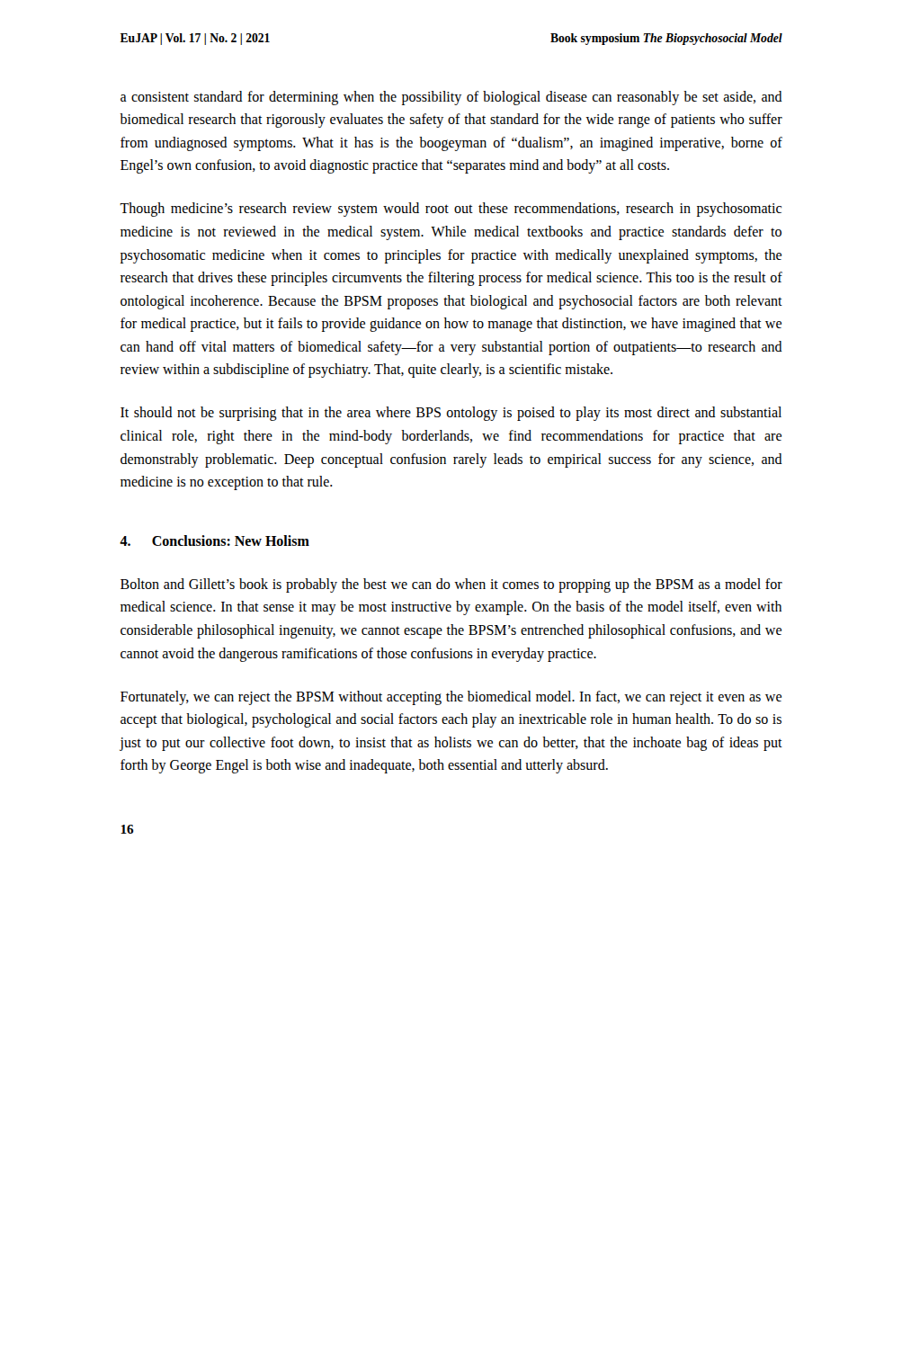EuJAP | Vol. 17 | No. 2 | 2021 Book symposium The Biopsychosocial Model
a consistent standard for determining when the possibility of biological disease can reasonably be set aside, and biomedical research that rigorously evaluates the safety of that standard for the wide range of patients who suffer from undiagnosed symptoms. What it has is the boogeyman of “dualism”, an imagined imperative, borne of Engel’s own confusion, to avoid diagnostic practice that “separates mind and body” at all costs.
Though medicine’s research review system would root out these recommendations, research in psychosomatic medicine is not reviewed in the medical system. While medical textbooks and practice standards defer to psychosomatic medicine when it comes to principles for practice with medically unexplained symptoms, the research that drives these principles circumvents the filtering process for medical science. This too is the result of ontological incoherence. Because the BPSM proposes that biological and psychosocial factors are both relevant for medical practice, but it fails to provide guidance on how to manage that distinction, we have imagined that we can hand off vital matters of biomedical safety—for a very substantial portion of outpatients—to research and review within a subdiscipline of psychiatry. That, quite clearly, is a scientific mistake.
It should not be surprising that in the area where BPS ontology is poised to play its most direct and substantial clinical role, right there in the mind-body borderlands, we find recommendations for practice that are demonstrably problematic. Deep conceptual confusion rarely leads to empirical success for any science, and medicine is no exception to that rule.
4. Conclusions: New Holism
Bolton and Gillett’s book is probably the best we can do when it comes to propping up the BPSM as a model for medical science. In that sense it may be most instructive by example. On the basis of the model itself, even with considerable philosophical ingenuity, we cannot escape the BPSM’s entrenched philosophical confusions, and we cannot avoid the dangerous ramifications of those confusions in everyday practice.
Fortunately, we can reject the BPSM without accepting the biomedical model. In fact, we can reject it even as we accept that biological, psychological and social factors each play an inextricable role in human health. To do so is just to put our collective foot down, to insist that as holists we can do better, that the inchoate bag of ideas put forth by George Engel is both wise and inadequate, both essential and utterly absurd.
16